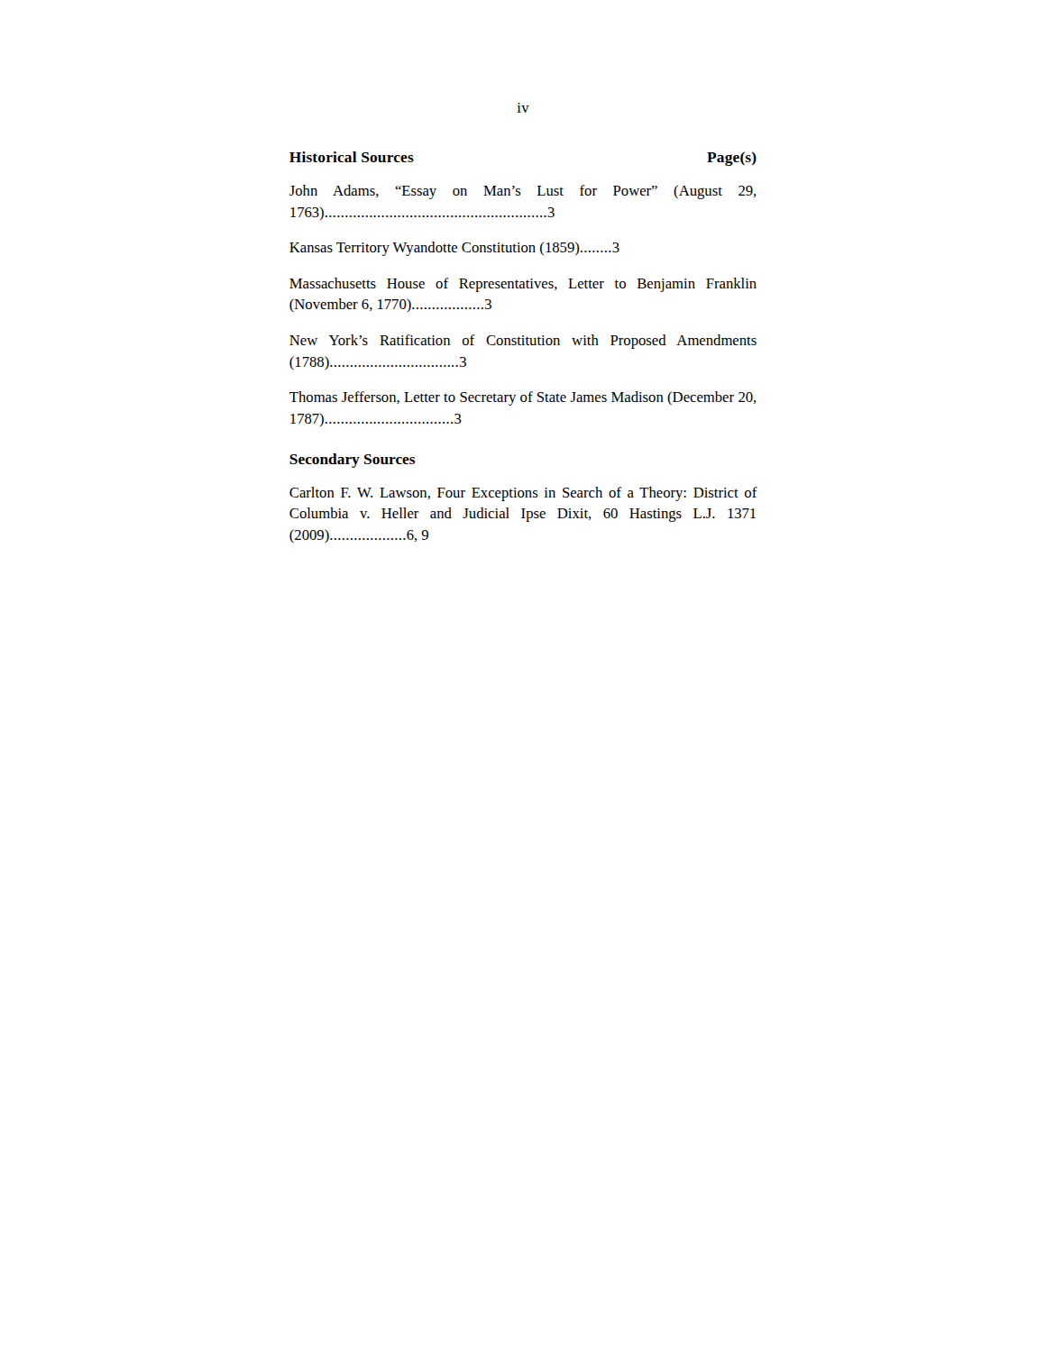iv
Historical Sources Page(s)
John Adams, “Essay on Man’s Lust for Power” (August 29, 1763)....................................................... 3
Kansas Territory Wyandotte Constitution (1859)........ 3
Massachusetts House of Representatives, Letter to Benjamin Franklin (November 6, 1770).................. 3
New York’s Ratification of Constitution with Proposed Amendments (1788)................................ 3
Thomas Jefferson, Letter to Secretary of State James Madison (December 20, 1787)................................ 3
Secondary Sources
Carlton F. W. Lawson, Four Exceptions in Search of a Theory: District of Columbia v. Heller and Judicial Ipse Dixit, 60 Hastings L.J. 1371 (2009)................... 6, 9